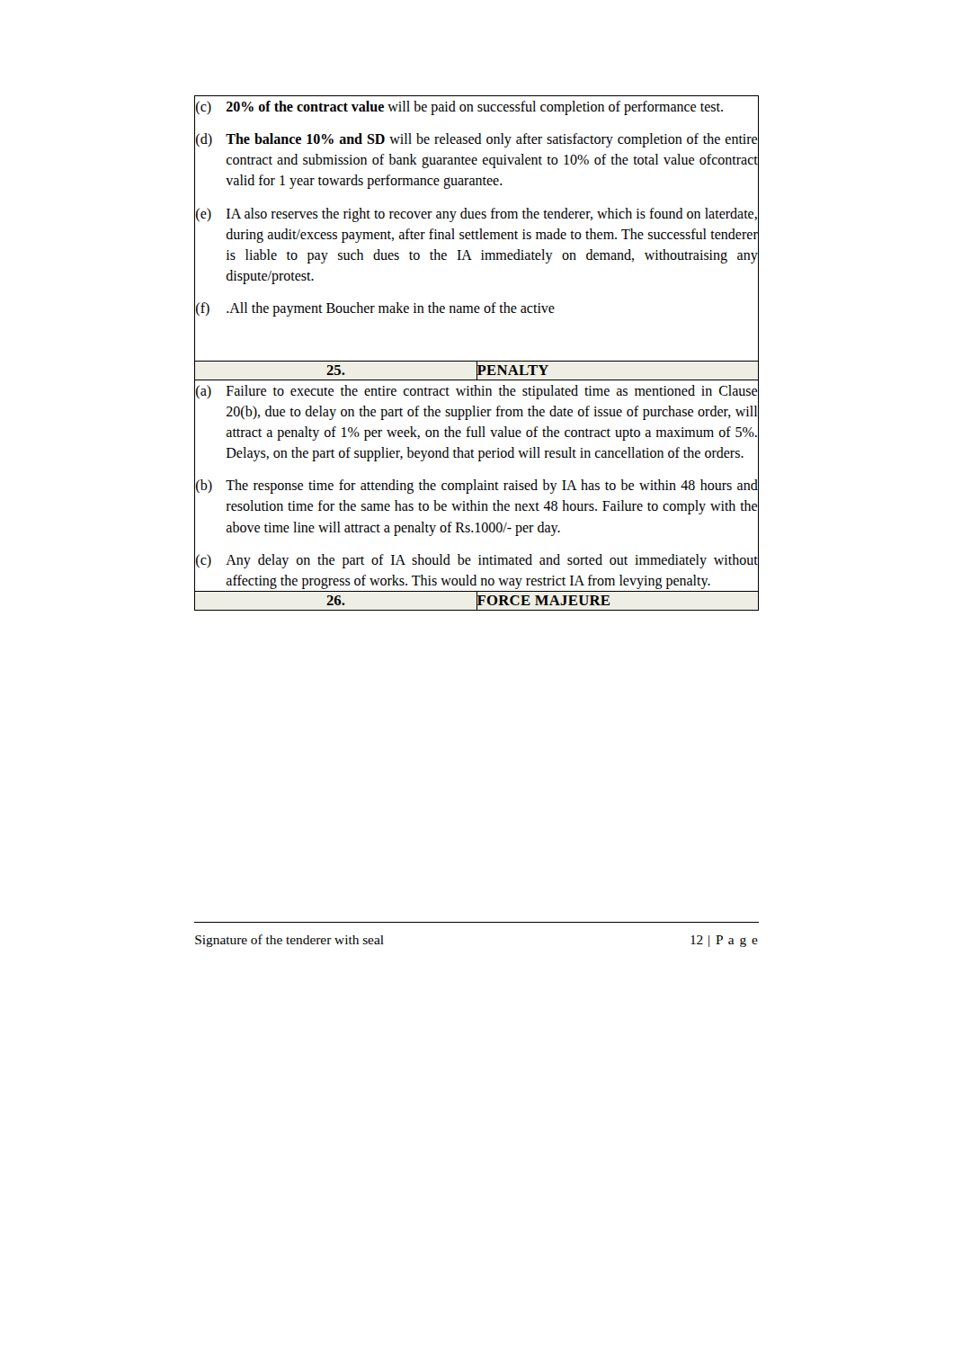| (c) 20% of the contract value will be paid on successful completion of performance test. (d) The balance 10% and SD will be released only after satisfactory completion of the entire contract and submission of bank guarantee equivalent to 10% of the total value ofcontract valid for 1 year towards performance guarantee. (e) IA also reserves the right to recover any dues from the tenderer, which is found on laterdate, during audit/excess payment, after final settlement is made to them. The successful tenderer is liable to pay such dues to the IA immediately on demand, withoutraising any dispute/protest. (f) .All the payment Boucher make in the name of the active |
| 25. | PENALTY |
| (a) Failure to execute the entire contract within the stipulated time as mentioned in Clause 20(b), due to delay on the part of the supplier from the date of issue of purchase order, will attract a penalty of 1% per week, on the full value of the contract upto a maximum of 5%. Delays, on the part of supplier, beyond that period will result in cancellation of the orders. (b) The response time for attending the complaint raised by IA has to be within 48 hours and resolution time for the same has to be within the next 48 hours. Failure to comply with the above time line will attract a penalty of Rs.1000/- per day. (c) Any delay on the part of IA should be intimated and sorted out immediately without affecting the progress of works. This would no way restrict IA from levying penalty. |
| 26. | FORCE MAJEURE |
Signature of the tenderer with seal 12 | P a g e